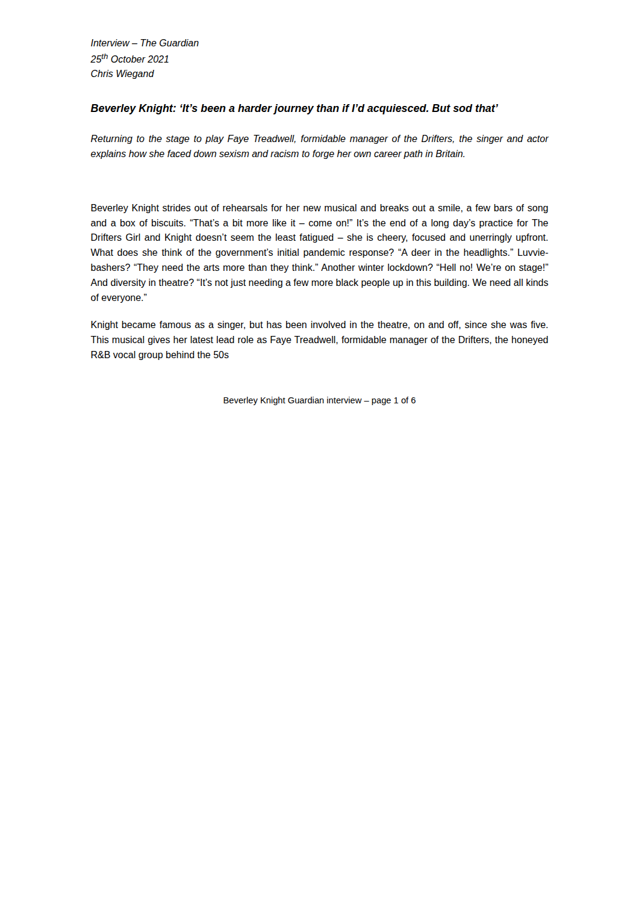Interview – The Guardian
25th October 2021
Chris Wiegand
Beverley Knight: ‘It’s been a harder journey than if I’d acquiesced. But sod that’
Returning to the stage to play Faye Treadwell, formidable manager of the Drifters, the singer and actor explains how she faced down sexism and racism to forge her own career path in Britain.
Beverley Knight strides out of rehearsals for her new musical and breaks out a smile, a few bars of song and a box of biscuits. “That’s a bit more like it – come on!” It’s the end of a long day’s practice for The Drifters Girl and Knight doesn’t seem the least fatigued – she is cheery, focused and unerringly upfront. What does she think of the government’s initial pandemic response? “A deer in the headlights.” Luvvie-bashers? “They need the arts more than they think.” Another winter lockdown? “Hell no! We’re on stage!” And diversity in theatre? “It’s not just needing a few more black people up in this building. We need all kinds of everyone.”
Knight became famous as a singer, but has been involved in the theatre, on and off, since she was five. This musical gives her latest lead role as Faye Treadwell, formidable manager of the Drifters, the honeyed R&B vocal group behind the 50s
Beverley Knight Guardian interview – page 1 of 6